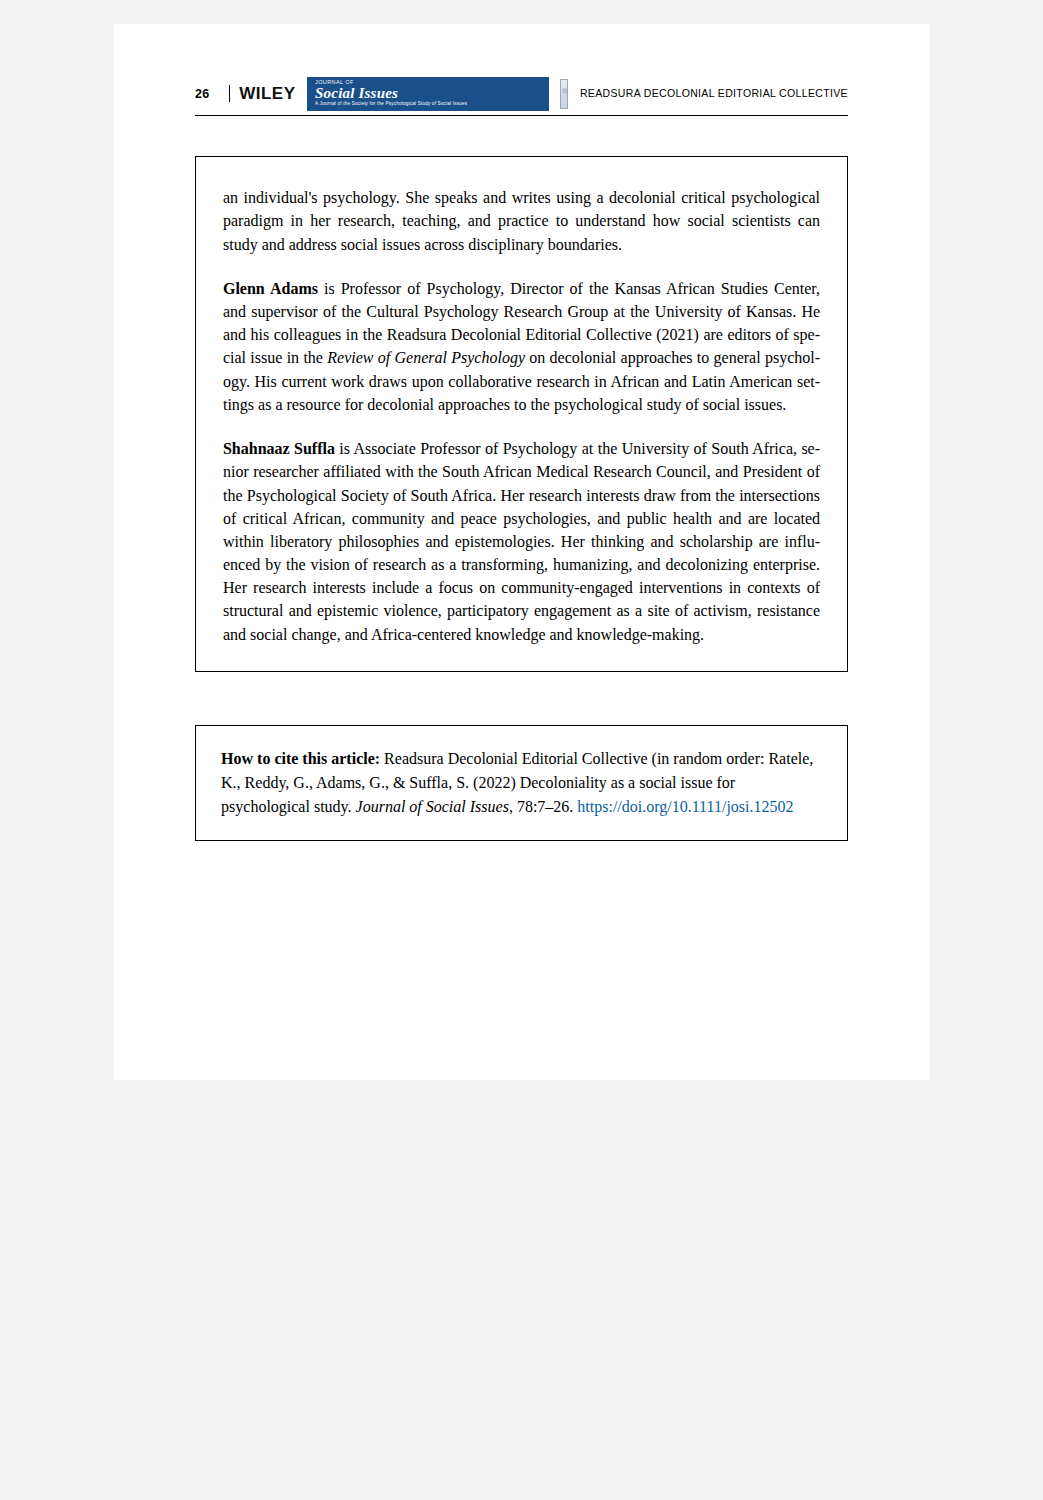26 WILEY Journal of Social Issues A Journal of the Society for the Psychological Study of Social Issues Readsura Decolonial Editorial Collective
an individual's psychology. She speaks and writes using a decolonial critical psychological paradigm in her research, teaching, and practice to understand how social scientists can study and address social issues across disciplinary boundaries.
Glenn Adams is Professor of Psychology, Director of the Kansas African Studies Center, and supervisor of the Cultural Psychology Research Group at the University of Kansas. He and his colleagues in the Readsura Decolonial Editorial Collective (2021) are editors of special issue in the Review of General Psychology on decolonial approaches to general psychology. His current work draws upon collaborative research in African and Latin American settings as a resource for decolonial approaches to the psychological study of social issues.
Shahnaaz Suffla is Associate Professor of Psychology at the University of South Africa, senior researcher affiliated with the South African Medical Research Council, and President of the Psychological Society of South Africa. Her research interests draw from the intersections of critical African, community and peace psychologies, and public health and are located within liberatory philosophies and epistemologies. Her thinking and scholarship are influenced by the vision of research as a transforming, humanizing, and decolonizing enterprise. Her research interests include a focus on community-engaged interventions in contexts of structural and epistemic violence, participatory engagement as a site of activism, resistance and social change, and Africa-centered knowledge and knowledge-making.
How to cite this article: Readsura Decolonial Editorial Collective (in random order: Ratele, K., Reddy, G., Adams, G., & Suffla, S. (2022) Decoloniality as a social issue for psychological study. Journal of Social Issues, 78:7–26. https://doi.org/10.1111/josi.12502